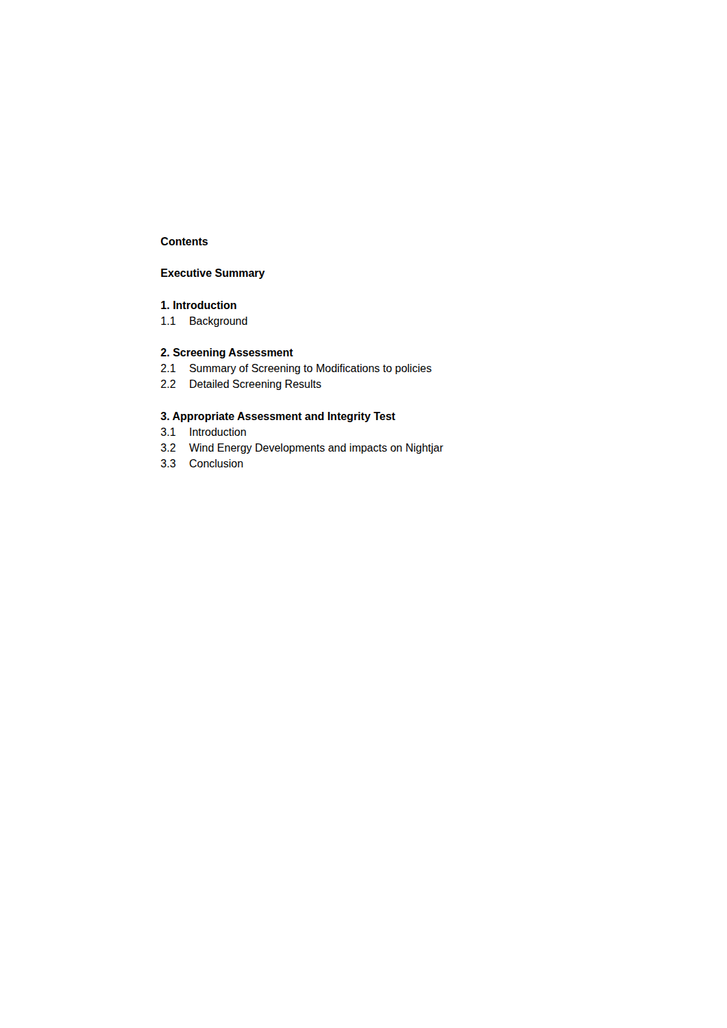Contents
Executive Summary
1. Introduction
1.1 Background
2. Screening Assessment
2.1 Summary of Screening to Modifications to policies
2.2 Detailed Screening Results
3. Appropriate Assessment and Integrity Test
3.1 Introduction
3.2 Wind Energy Developments and impacts on Nightjar
3.3 Conclusion